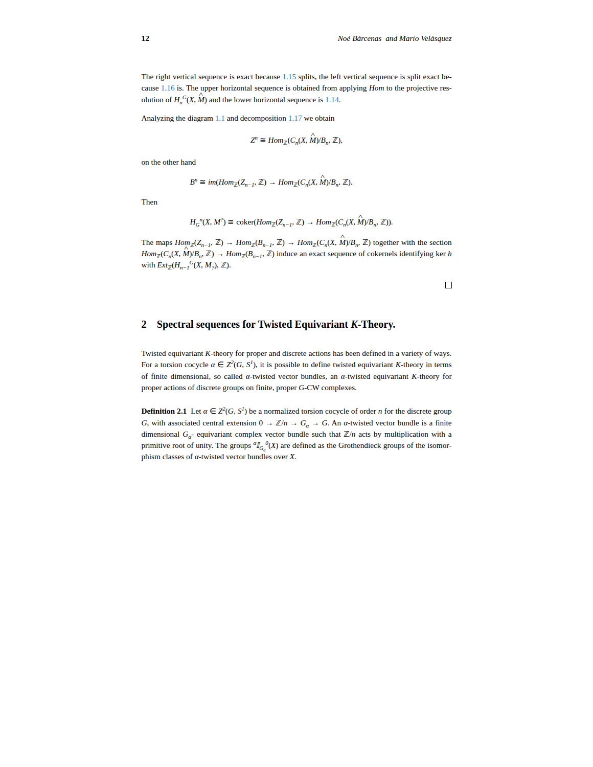12
Noé Bárcenas and Mario Velásquez
The right vertical sequence is exact because 1.15 splits, the left vertical sequence is split exact because 1.16 is. The upper horizontal sequence is obtained from applying Hom to the projective resolution of HnG(X, M) and the lower horizontal sequence is 1.14.
Analyzing the diagram 1.1 and decomposition 1.17 we obtain
Zn ≅ Homℤ(Cn(X, M)/Bn, ℤ),
on the other hand
Bn ≅ im(Homℤ(Zn−1, ℤ) → Homℤ(Cn(X, M)/Bn, ℤ).
Then
HGn(X, M?) ≅ coker(Homℤ(Zn−1, ℤ) → Homℤ(Cn(X, M)/Bn, ℤ)).
The maps Homℤ(Zn−1, ℤ) → Homℤ(Bn−1, ℤ) → Homℤ(Cn(X, M)/Bn, ℤ) together with the section Homℤ(Cn(X, M)/Bn, ℤ) → Homℤ(Bn−1, ℤ) induce an exact sequence of cokernels identifying ker h with Extℤ(Hn−1G(X, M?), ℤ).
2 Spectral sequences for Twisted Equivariant K-Theory.
Twisted equivariant K-theory for proper and discrete actions has been defined in a variety of ways. For a torsion cocycle α ∈ Z2(G, S1), it is possible to define twisted equivariant K-theory in terms of finite dimensional, so called α-twisted vector bundles, an α-twisted equivariant K-theory for proper actions of discrete groups on finite, proper G-CW complexes.
Definition 2.1 Let α ∈ Z2(G, S1) be a normalized torsion cocycle of order n for the discrete group G, with associated central extension 0 → ℤ/n → Gα → G. An α-twisted vector bundle is a finite dimensional Gα- equivariant complex vector bundle such that ℤ/n acts by multiplication with a primitive root of unity. The groups α𝕀Gα0(X) are defined as the Grothendieck groups of the isomorphism classes of α-twisted vector bundles over X.